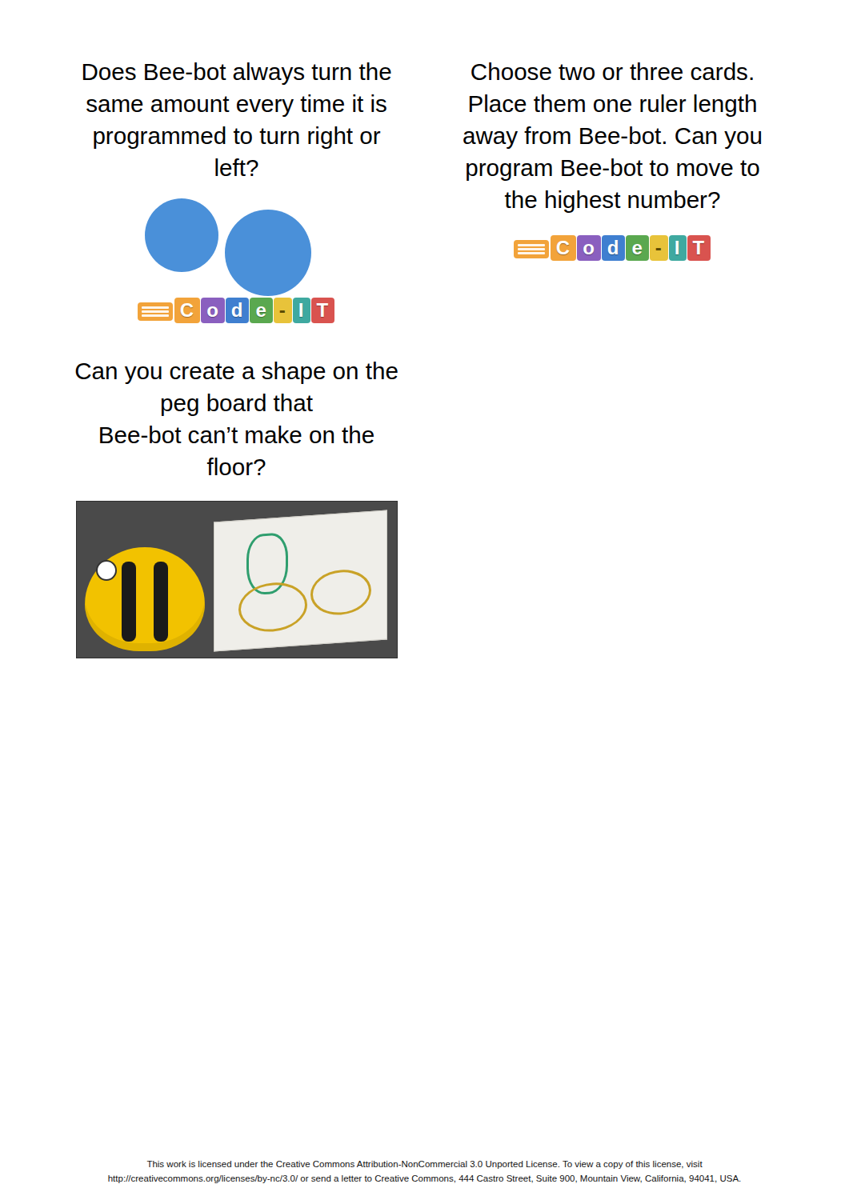Does Bee-bot always turn the same amount every time it is programmed to turn right or left?
Code-IT
Choose two or three cards. Place them one ruler length away from Bee-bot. Can you program Bee-bot to move to the highest number?
Code-IT
Can you create a shape on the peg board that
Bee-bot can’t make on the floor?
This work is licensed under the Creative Commons Attribution-NonCommercial 3.0 Unported License. To view a copy of this license, visit http://creativecommons.org/licenses/by-nc/3.0/ or send a letter to Creative Commons, 444 Castro Street, Suite 900, Mountain View, California, 94041, USA.